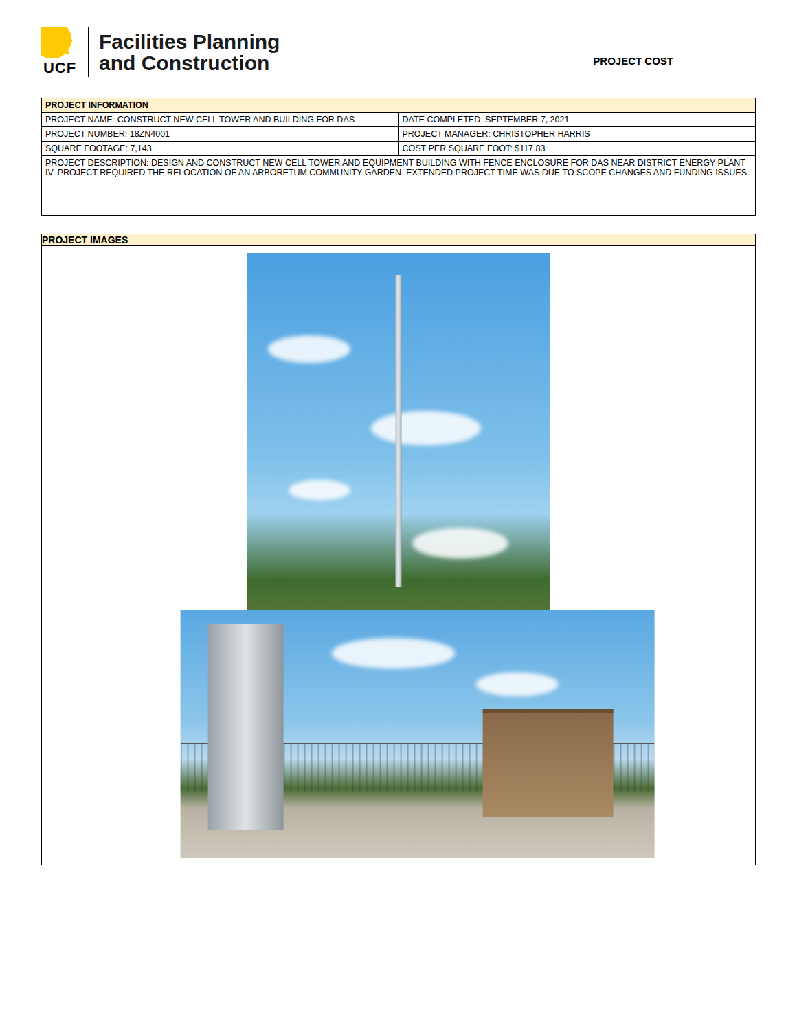UCF
Facilities Planning
and Construction
PROJECT COST
| PROJECT INFORMATION |
| PROJECT NAME: CONSTRUCT NEW CELL TOWER AND BUILDING FOR DAS | DATE COMPLETED: SEPTEMBER 7, 2021 |
| PROJECT NUMBER: 18ZN4001 | PROJECT MANAGER: CHRISTOPHER HARRIS |
| SQUARE FOOTAGE: 7,143 | COST PER SQUARE FOOT: $117.83 |
| PROJECT DESCRIPTION: DESIGN AND CONSTRUCT NEW CELL TOWER AND EQUIPMENT BUILDING WITH FENCE ENCLOSURE FOR DAS NEAR DISTRICT ENERGY PLANT IV. PROJECT REQUIRED THE RELOCATION OF AN ARBORETUM COMMUNITY GARDEN. EXTENDED PROJECT TIME WAS DUE TO SCOPE CHANGES AND FUNDING ISSUES. |
| PROJECT IMAGES |